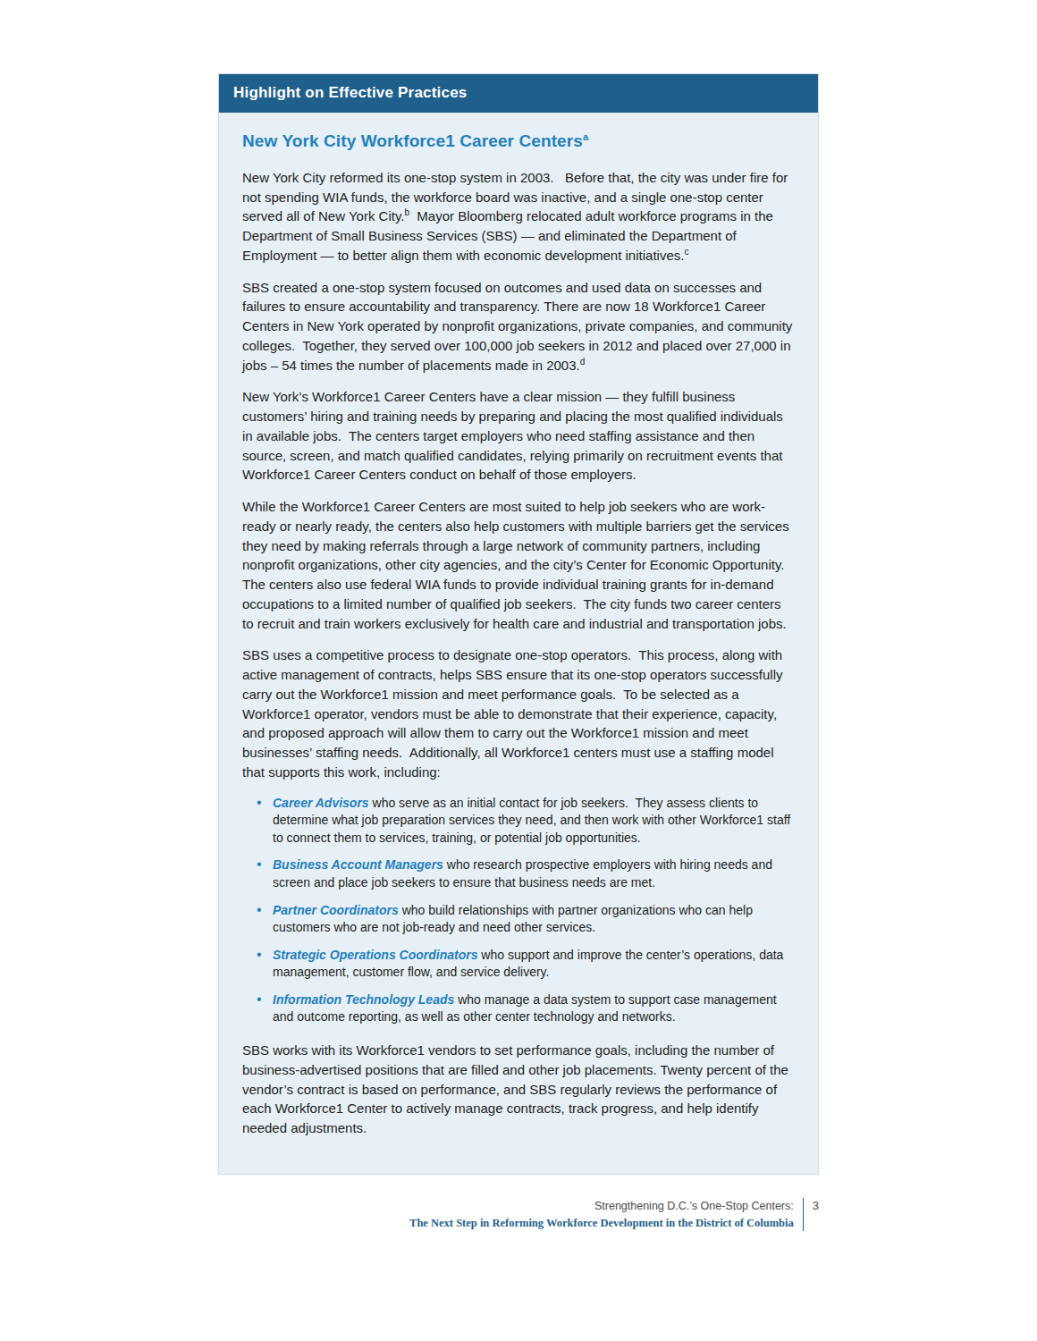Highlight on Effective Practices
New York City Workforce1 Career Centersa
New York City reformed its one-stop system in 2003. Before that, the city was under fire for not spending WIA funds, the workforce board was inactive, and a single one-stop center served all of New York City.b Mayor Bloomberg relocated adult workforce programs in the Department of Small Business Services (SBS) — and eliminated the Department of Employment — to better align them with economic development initiatives.c
SBS created a one-stop system focused on outcomes and used data on successes and failures to ensure accountability and transparency. There are now 18 Workforce1 Career Centers in New York operated by nonprofit organizations, private companies, and community colleges. Together, they served over 100,000 job seekers in 2012 and placed over 27,000 in jobs – 54 times the number of placements made in 2003.d
New York’s Workforce1 Career Centers have a clear mission — they fulfill business customers’ hiring and training needs by preparing and placing the most qualified individuals in available jobs. The centers target employers who need staffing assistance and then source, screen, and match qualified candidates, relying primarily on recruitment events that Workforce1 Career Centers conduct on behalf of those employers.
While the Workforce1 Career Centers are most suited to help job seekers who are work-ready or nearly ready, the centers also help customers with multiple barriers get the services they need by making referrals through a large network of community partners, including nonprofit organizations, other city agencies, and the city’s Center for Economic Opportunity. The centers also use federal WIA funds to provide individual training grants for in-demand occupations to a limited number of qualified job seekers. The city funds two career centers to recruit and train workers exclusively for health care and industrial and transportation jobs.
SBS uses a competitive process to designate one-stop operators. This process, along with active management of contracts, helps SBS ensure that its one-stop operators successfully carry out the Workforce1 mission and meet performance goals. To be selected as a Workforce1 operator, vendors must be able to demonstrate that their experience, capacity, and proposed approach will allow them to carry out the Workforce1 mission and meet businesses’ staffing needs. Additionally, all Workforce1 centers must use a staffing model that supports this work, including:
Career Advisors who serve as an initial contact for job seekers. They assess clients to determine what job preparation services they need, and then work with other Workforce1 staff to connect them to services, training, or potential job opportunities.
Business Account Managers who research prospective employers with hiring needs and screen and place job seekers to ensure that business needs are met.
Partner Coordinators who build relationships with partner organizations who can help customers who are not job-ready and need other services.
Strategic Operations Coordinators who support and improve the center’s operations, data management, customer flow, and service delivery.
Information Technology Leads who manage a data system to support case management and outcome reporting, as well as other center technology and networks.
SBS works with its Workforce1 vendors to set performance goals, including the number of business-advertised positions that are filled and other job placements. Twenty percent of the vendor’s contract is based on performance, and SBS regularly reviews the performance of each Workforce1 Center to actively manage contracts, track progress, and help identify needed adjustments.
Strengthening D.C.’s One-Stop Centers:
The Next Step in Reforming Workforce Development in the District of Columbia
3